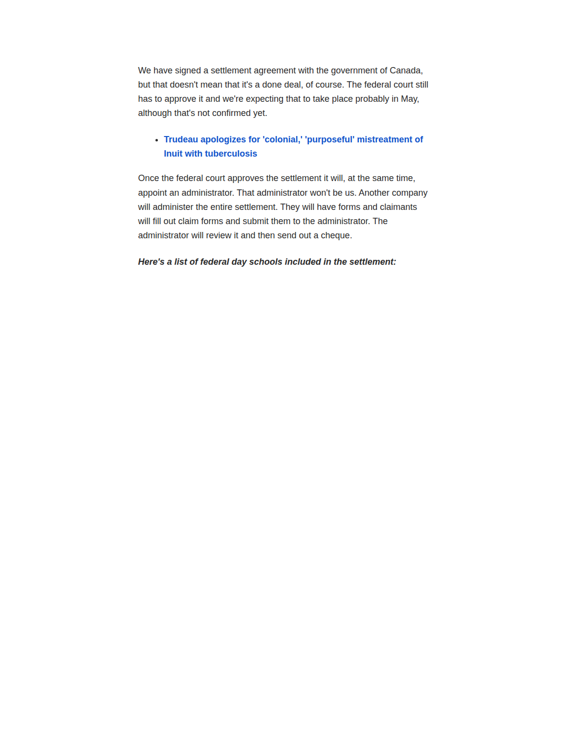We have signed a settlement agreement with the government of Canada, but that doesn't mean that it's a done deal, of course. The federal court still has to approve it and we're expecting that to take place probably in May, although that's not confirmed yet.
Trudeau apologizes for 'colonial,' 'purposeful' mistreatment of Inuit with tuberculosis
Once the federal court approves the settlement it will, at the same time, appoint an administrator. That administrator won't be us. Another company will administer the entire settlement. They will have forms and claimants will fill out claim forms and submit them to the administrator. The administrator will review it and then send out a cheque.
Here's a list of federal day schools included in the settlement: